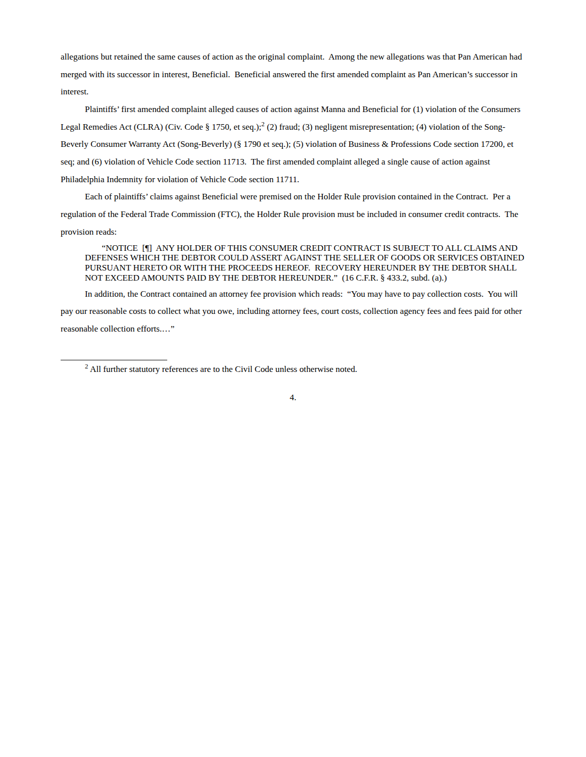allegations but retained the same causes of action as the original complaint. Among the new allegations was that Pan American had merged with its successor in interest, Beneficial. Beneficial answered the first amended complaint as Pan American’s successor in interest.
Plaintiffs’ first amended complaint alleged causes of action against Manna and Beneficial for (1) violation of the Consumers Legal Remedies Act (CLRA) (Civ. Code § 1750, et seq.);2 (2) fraud; (3) negligent misrepresentation; (4) violation of the Song-Beverly Consumer Warranty Act (Song-Beverly) (§ 1790 et seq.); (5) violation of Business & Professions Code section 17200, et seq; and (6) violation of Vehicle Code section 11713. The first amended complaint alleged a single cause of action against Philadelphia Indemnity for violation of Vehicle Code section 11711.
Each of plaintiffs’ claims against Beneficial were premised on the Holder Rule provision contained in the Contract. Per a regulation of the Federal Trade Commission (FTC), the Holder Rule provision must be included in consumer credit contracts. The provision reads:
“NOTICE [¶] ANY HOLDER OF THIS CONSUMER CREDIT CONTRACT IS SUBJECT TO ALL CLAIMS AND DEFENSES WHICH THE DEBTOR COULD ASSERT AGAINST THE SELLER OF GOODS OR SERVICES OBTAINED PURSUANT HERETO OR WITH THE PROCEEDS HEREOF. RECOVERY HEREUNDER BY THE DEBTOR SHALL NOT EXCEED AMOUNTS PAID BY THE DEBTOR HEREUNDER.” (16 C.F.R. § 433.2, subd. (a).)
In addition, the Contract contained an attorney fee provision which reads: “You may have to pay collection costs. You will pay our reasonable costs to collect what you owe, including attorney fees, court costs, collection agency fees and fees paid for other reasonable collection efforts.…”
2 All further statutory references are to the Civil Code unless otherwise noted.
4.